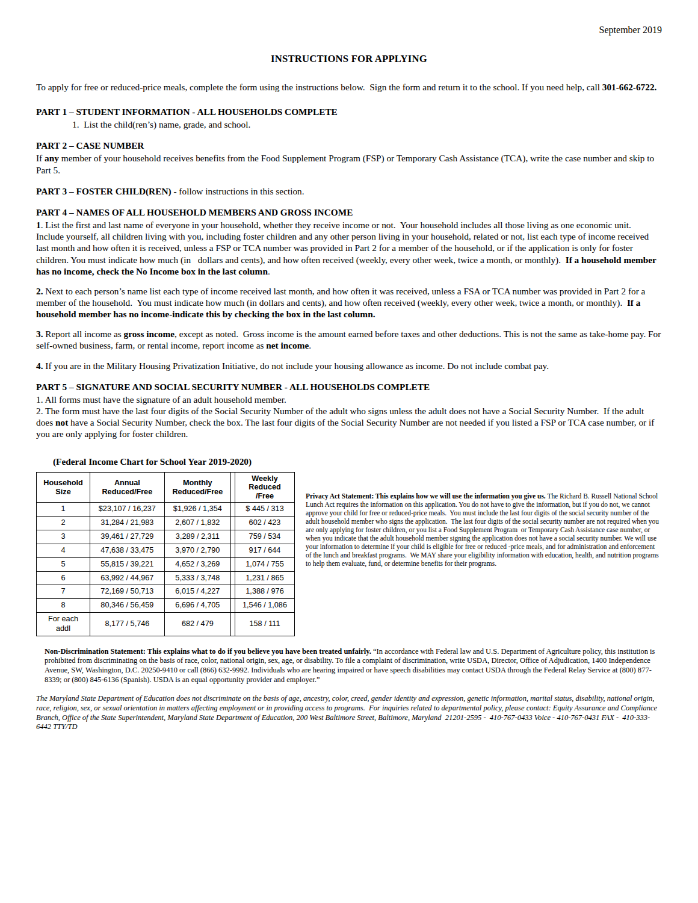September 2019
INSTRUCTIONS FOR APPLYING
To apply for free or reduced-price meals, complete the form using the instructions below. Sign the form and return it to the school. If you need help, call 301-662-6722.
PART 1 – STUDENT INFORMATION - ALL HOUSEHOLDS COMPLETE
1. List the child(ren’s) name, grade, and school.
PART 2 – CASE NUMBER
If any member of your household receives benefits from the Food Supplement Program (FSP) or Temporary Cash Assistance (TCA), write the case number and skip to Part 5.
PART 3 – FOSTER CHILD(REN) - follow instructions in this section.
PART 4 – NAMES OF ALL HOUSEHOLD MEMBERS AND GROSS INCOME
1. List the first and last name of everyone in your household, whether they receive income or not. Your household includes all those living as one economic unit. Include yourself, all children living with you, including foster children and any other person living in your household, related or not, list each type of income received last month and how often it is received, unless a FSP or TCA number was provided in Part 2 for a member of the household, or if the application is only for foster children. You must indicate how much (in dollars and cents), and how often received (weekly, every other week, twice a month, or monthly). If a household member has no income, check the No Income box in the last column.
2. Next to each person’s name list each type of income received last month, and how often it was received, unless a FSA or TCA number was provided in Part 2 for a member of the household. You must indicate how much (in dollars and cents), and how often received (weekly, every other week, twice a month, or monthly). If a household member has no income-indicate this by checking the box in the last column.
3. Report all income as gross income, except as noted. Gross income is the amount earned before taxes and other deductions. This is not the same as take-home pay. For self-owned business, farm, or rental income, report income as net income.
4. If you are in the Military Housing Privatization Initiative, do not include your housing allowance as income. Do not include combat pay.
PART 5 – SIGNATURE AND SOCIAL SECURITY NUMBER - ALL HOUSEHOLDS COMPLETE
1. All forms must have the signature of an adult household member.
2. The form must have the last four digits of the Social Security Number of the adult who signs unless the adult does not have a Social Security Number. If the adult does not have a Social Security Number, check the box. The last four digits of the Social Security Number are not needed if you listed a FSP or TCA case number, or if you are only applying for foster children.
(Federal Income Chart for School Year 2019-2020)
| Household Size | Annual Reduced/Free | Monthly Reduced/Free | | Weekly Reduced /Free |
| --- | --- | --- | --- | --- |
| 1 | $23,107 / 16,237 | $1,926 / 1,354 | | $ 445 / 313 |
| 2 | 31,284 / 21,983 | 2,607 / 1,832 | | 602 / 423 |
| 3 | 39,461 / 27,729 | 3,289 / 2,311 | | 759 / 534 |
| 4 | 47,638 / 33,475 | 3,970 / 2,790 | | 917 / 644 |
| 5 | 55,815 / 39,221 | 4,652 / 3,269 | | 1,074 / 755 |
| 6 | 63,992 / 44,967 | 5,333 / 3,748 | | 1,231 / 865 |
| 7 | 72,169 / 50,713 | 6,015 / 4,227 | | 1,388 / 976 |
| 8 | 80,346 / 56,459 | 6,696 / 4,705 | | 1,546 / 1,086 |
| For each addl | 8,177 / 5,746 | 682 / 479 | | 158 / 111 |
Privacy Act Statement: This explains how we will use the information you give us. The Richard B. Russell National School Lunch Act requires the information on this application. You do not have to give the information, but if you do not, we cannot approve your child for free or reduced-price meals. You must include the last four digits of the social security number of the adult household member who signs the application. The last four digits of the social security number are not required when you are only applying for foster children, or you list a Food Supplement Program or Temporary Cash Assistance case number, or when you indicate that the adult household member signing the application does not have a social security number. We will use your information to determine if your child is eligible for free or reduced -price meals, and for administration and enforcement of the lunch and breakfast programs. We MAY share your eligibility information with education, health, and nutrition programs to help them evaluate, fund, or determine benefits for their programs.
Non-Discrimination Statement: This explains what to do if you believe you have been treated unfairly. “In accordance with Federal law and U.S. Department of Agriculture policy, this institution is prohibited from discriminating on the basis of race, color, national origin, sex, age, or disability. To file a complaint of discrimination, write USDA, Director, Office of Adjudication, 1400 Independence Avenue, SW, Washington, D.C. 20250-9410 or call (866) 632-9992. Individuals who are hearing impaired or have speech disabilities may contact USDA through the Federal Relay Service at (800) 877-8339; or (800) 845-6136 (Spanish). USDA is an equal opportunity provider and employer.”
The Maryland State Department of Education does not discriminate on the basis of age, ancestry, color, creed, gender identity and expression, genetic information, marital status, disability, national origin, race, religion, sex, or sexual orientation in matters affecting employment or in providing access to programs. For inquiries related to departmental policy, please contact: Equity Assurance and Compliance Branch, Office of the State Superintendent, Maryland State Department of Education, 200 West Baltimore Street, Baltimore, Maryland 21201-2595 - 410-767-0433 Voice - 410-767-0431 FAX - 410-333-6442 TTY/TD